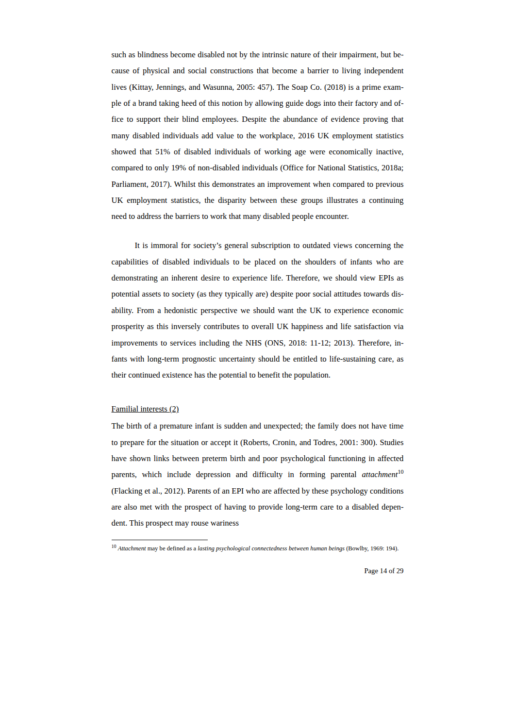such as blindness become disabled not by the intrinsic nature of their impairment, but because of physical and social constructions that become a barrier to living independent lives (Kittay, Jennings, and Wasunna, 2005: 457). The Soap Co. (2018) is a prime example of a brand taking heed of this notion by allowing guide dogs into their factory and office to support their blind employees. Despite the abundance of evidence proving that many disabled individuals add value to the workplace, 2016 UK employment statistics showed that 51% of disabled individuals of working age were economically inactive, compared to only 19% of non-disabled individuals (Office for National Statistics, 2018a; Parliament, 2017). Whilst this demonstrates an improvement when compared to previous UK employment statistics, the disparity between these groups illustrates a continuing need to address the barriers to work that many disabled people encounter.
It is immoral for society’s general subscription to outdated views concerning the capabilities of disabled individuals to be placed on the shoulders of infants who are demonstrating an inherent desire to experience life. Therefore, we should view EPIs as potential assets to society (as they typically are) despite poor social attitudes towards disability. From a hedonistic perspective we should want the UK to experience economic prosperity as this inversely contributes to overall UK happiness and life satisfaction via improvements to services including the NHS (ONS, 2018: 11-12; 2013). Therefore, infants with long-term prognostic uncertainty should be entitled to life-sustaining care, as their continued existence has the potential to benefit the population.
Familial interests (2)
The birth of a premature infant is sudden and unexpected; the family does not have time to prepare for the situation or accept it (Roberts, Cronin, and Todres, 2001: 300). Studies have shown links between preterm birth and poor psychological functioning in affected parents, which include depression and difficulty in forming parental attachment10 (Flacking et al., 2012). Parents of an EPI who are affected by these psychology conditions are also met with the prospect of having to provide long-term care to a disabled dependent. This prospect may rouse wariness
10 Attachment may be defined as a lasting psychological connectedness between human beings (Bowlby, 1969: 194).
Page 14 of 29